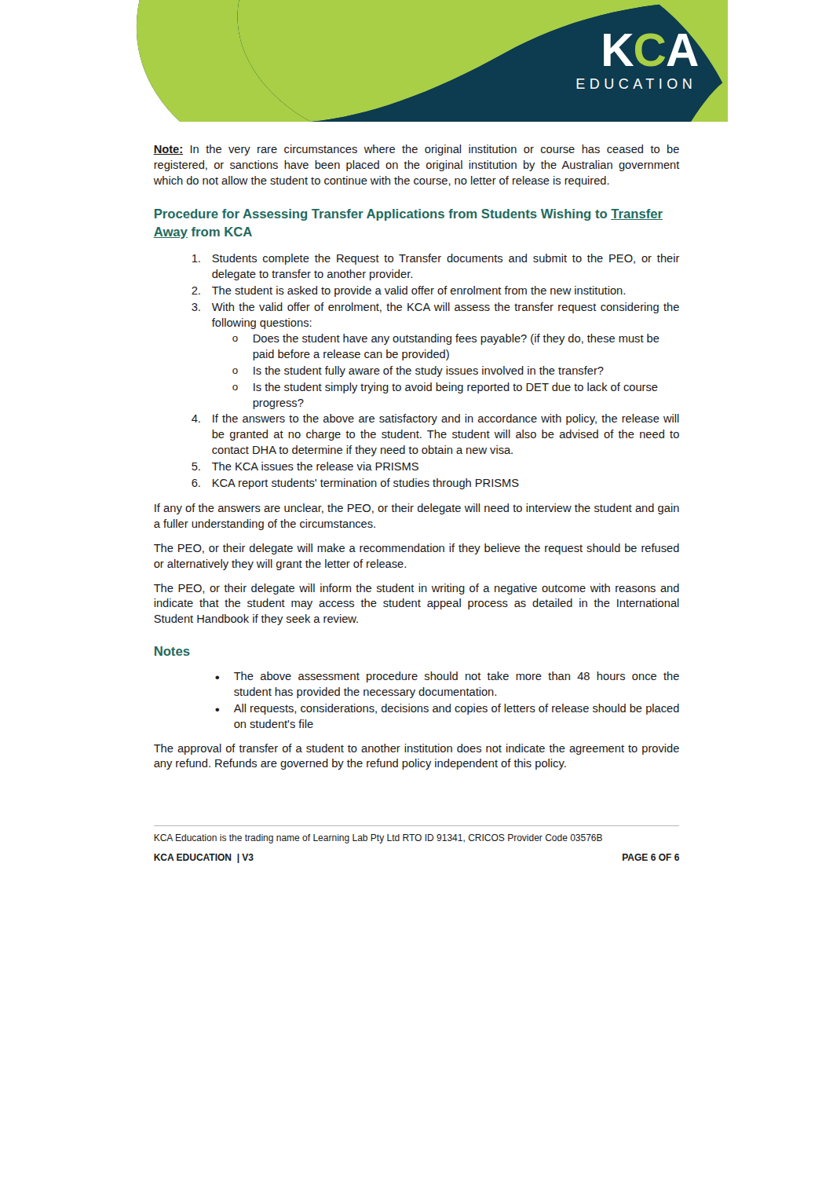KCA
EDUCATION
Note: In the very rare circumstances where the original institution or course has ceased to be registered, or sanctions have been placed on the original institution by the Australian government which do not allow the student to continue with the course, no letter of release is required.
Procedure for Assessing Transfer Applications from Students Wishing to Transfer Away from KCA
Students complete the Request to Transfer documents and submit to the PEO, or their delegate to transfer to another provider.
The student is asked to provide a valid offer of enrolment from the new institution.
With the valid offer of enrolment, the KCA will assess the transfer request considering the following questions:
Does the student have any outstanding fees payable? (if they do, these must be paid before a release can be provided)
Is the student fully aware of the study issues involved in the transfer?
Is the student simply trying to avoid being reported to DET due to lack of course progress?
If the answers to the above are satisfactory and in accordance with policy, the release will be granted at no charge to the student. The student will also be advised of the need to contact DHA to determine if they need to obtain a new visa.
The KCA issues the release via PRISMS
KCA report students' termination of studies through PRISMS
If any of the answers are unclear, the PEO, or their delegate will need to interview the student and gain a fuller understanding of the circumstances.
The PEO, or their delegate will make a recommendation if they believe the request should be refused or alternatively they will grant the letter of release.
The PEO, or their delegate will inform the student in writing of a negative outcome with reasons and indicate that the student may access the student appeal process as detailed in the International Student Handbook if they seek a review.
Notes
The above assessment procedure should not take more than 48 hours once the student has provided the necessary documentation.
All requests, considerations, decisions and copies of letters of release should be placed on student's file
The approval of transfer of a student to another institution does not indicate the agreement to provide any refund. Refunds are governed by the refund policy independent of this policy.
KCA Education is the trading name of Learning Lab Pty Ltd RTO ID 91341, CRICOS Provider Code 03576B
KCA EDUCATION | V3 PAGE 6 OF 6